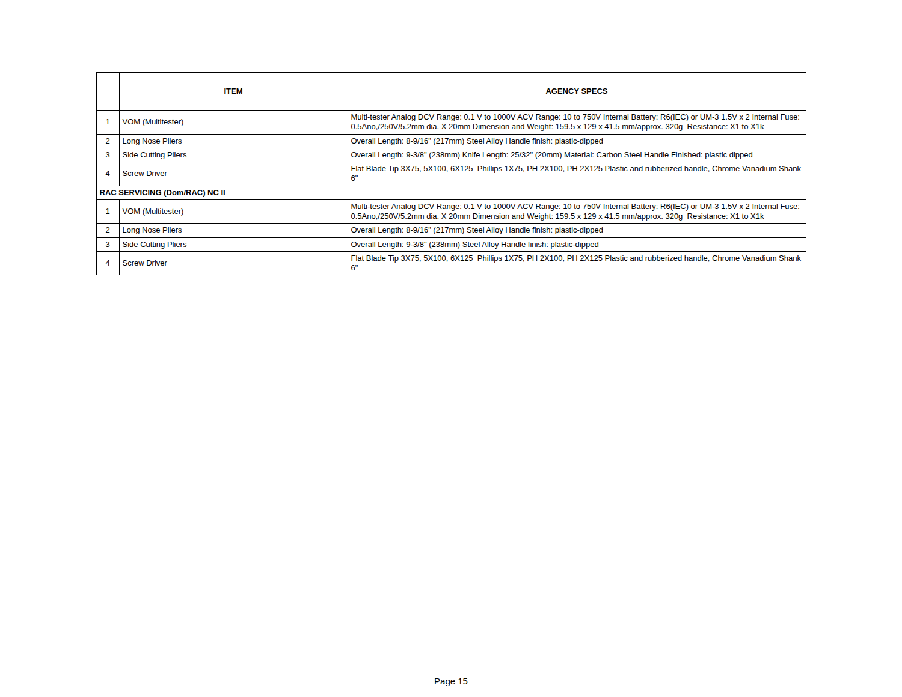| | ITEM | AGENCY SPECS |
| --- | --- | --- |
| 1 | VOM (Multitester) | Multi-tester Analog DCV Range: 0.1 V to 1000V ACV Range: 10 to 750V Internal Battery: R6(IEC) or UM-3 1.5V x 2 Internal Fuse: 0.5Ano,/250V/5.2mm dia. X 20mm Dimension and Weight: 159.5 x 129 x 41.5 mm/approx. 320g Resistance: X1 to X1k |
| 2 | Long Nose Pliers | Overall Length: 8-9/16" (217mm) Steel Alloy Handle finish: plastic-dipped |
| 3 | Side Cutting Pliers | Overall Length: 9-3/8" (238mm) Knife Length: 25/32" (20mm) Material: Carbon Steel Handle Finished: plastic dipped |
| 4 | Screw Driver | Flat Blade Tip 3X75, 5X100, 6X125 Phillips 1X75, PH 2X100, PH 2X125 Plastic and rubberized handle, Chrome Vanadium Shank 6" |
| RAC SERVICING (Dom/RAC) NC II | |
| 1 | VOM (Multitester) | Multi-tester Analog DCV Range: 0.1 V to 1000V ACV Range: 10 to 750V Internal Battery: R6(IEC) or UM-3 1.5V x 2 Internal Fuse: 0.5Ano,/250V/5.2mm dia. X 20mm Dimension and Weight: 159.5 x 129 x 41.5 mm/approx. 320g Resistance: X1 to X1k |
| 2 | Long Nose Pliers | Overall Length: 8-9/16" (217mm) Steel Alloy Handle finish: plastic-dipped |
| 3 | Side Cutting Pliers | Overall Length: 9-3/8" (238mm) Steel Alloy Handle finish: plastic-dipped |
| 4 | Screw Driver | Flat Blade Tip 3X75, 5X100, 6X125 Phillips 1X75, PH 2X100, PH 2X125 Plastic and rubberized handle, Chrome Vanadium Shank 6" |
Page 15